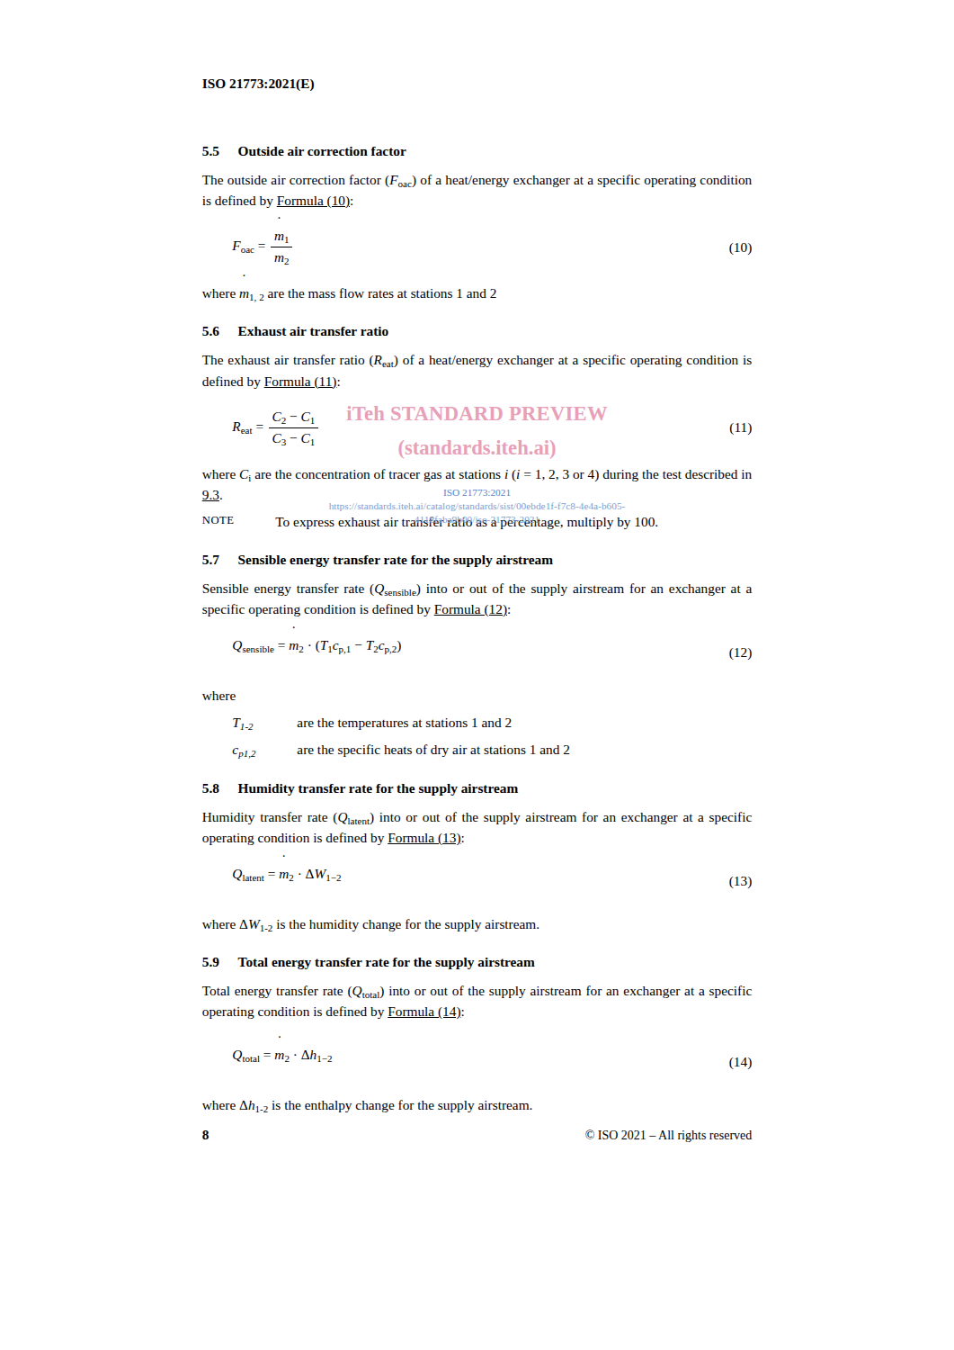ISO 21773:2021(E)
5.5 Outside air correction factor
The outside air correction factor (Foac) of a heat/energy exchanger at a specific operating condition is defined by Formula (10):
Foac = m1 m2 (10)
where m1, 2 are the mass flow rates at stations 1 and 2
5.6 Exhaust air transfer ratio
The exhaust air transfer ratio (Reat) of a heat/energy exchanger at a specific operating condition is defined by Formula (11):
Reat = C2 − C1 C3 − C1 (11)
where Ci are the concentration of tracer gas at stations i (i = 1, 2, 3 or 4) during the test described in 9.3.
NOTE
To express exhaust air transfer ratio as a percentage, multiply by 100.
5.7 Sensible energy transfer rate for the supply airstream
Sensible energy transfer rate (Qsensible) into or out of the supply airstream for an exchanger at a specific operating condition is defined by Formula (12):
Qsensible = m2 · (T1cp,1 − T2cp,2) (12)
where
T1-2
are the temperatures at stations 1 and 2
cp1,2
are the specific heats of dry air at stations 1 and 2
5.8 Humidity transfer rate for the supply airstream
Humidity transfer rate (Qlatent) into or out of the supply airstream for an exchanger at a specific operating condition is defined by Formula (13):
Qlatent = m2 · ΔW1−2 (13)
where ΔW1-2 is the humidity change for the supply airstream.
5.9 Total energy transfer rate for the supply airstream
Total energy transfer rate (Qtotal) into or out of the supply airstream for an exchanger at a specific operating condition is defined by Formula (14):
Qtotal = m2 · Δh1−2 (14)
where Δh1-2 is the enthalpy change for the supply airstream.
iTeh STANDARD PREVIEW
(standards.iteh.ai)
ISO 21773:2021
https://standards.iteh.ai/catalog/standards/sist/00ebde1f-f7c8-4e4a-b605-
4118faba9b00/iso-21773-2021
8
© ISO 2021 – All rights reserved